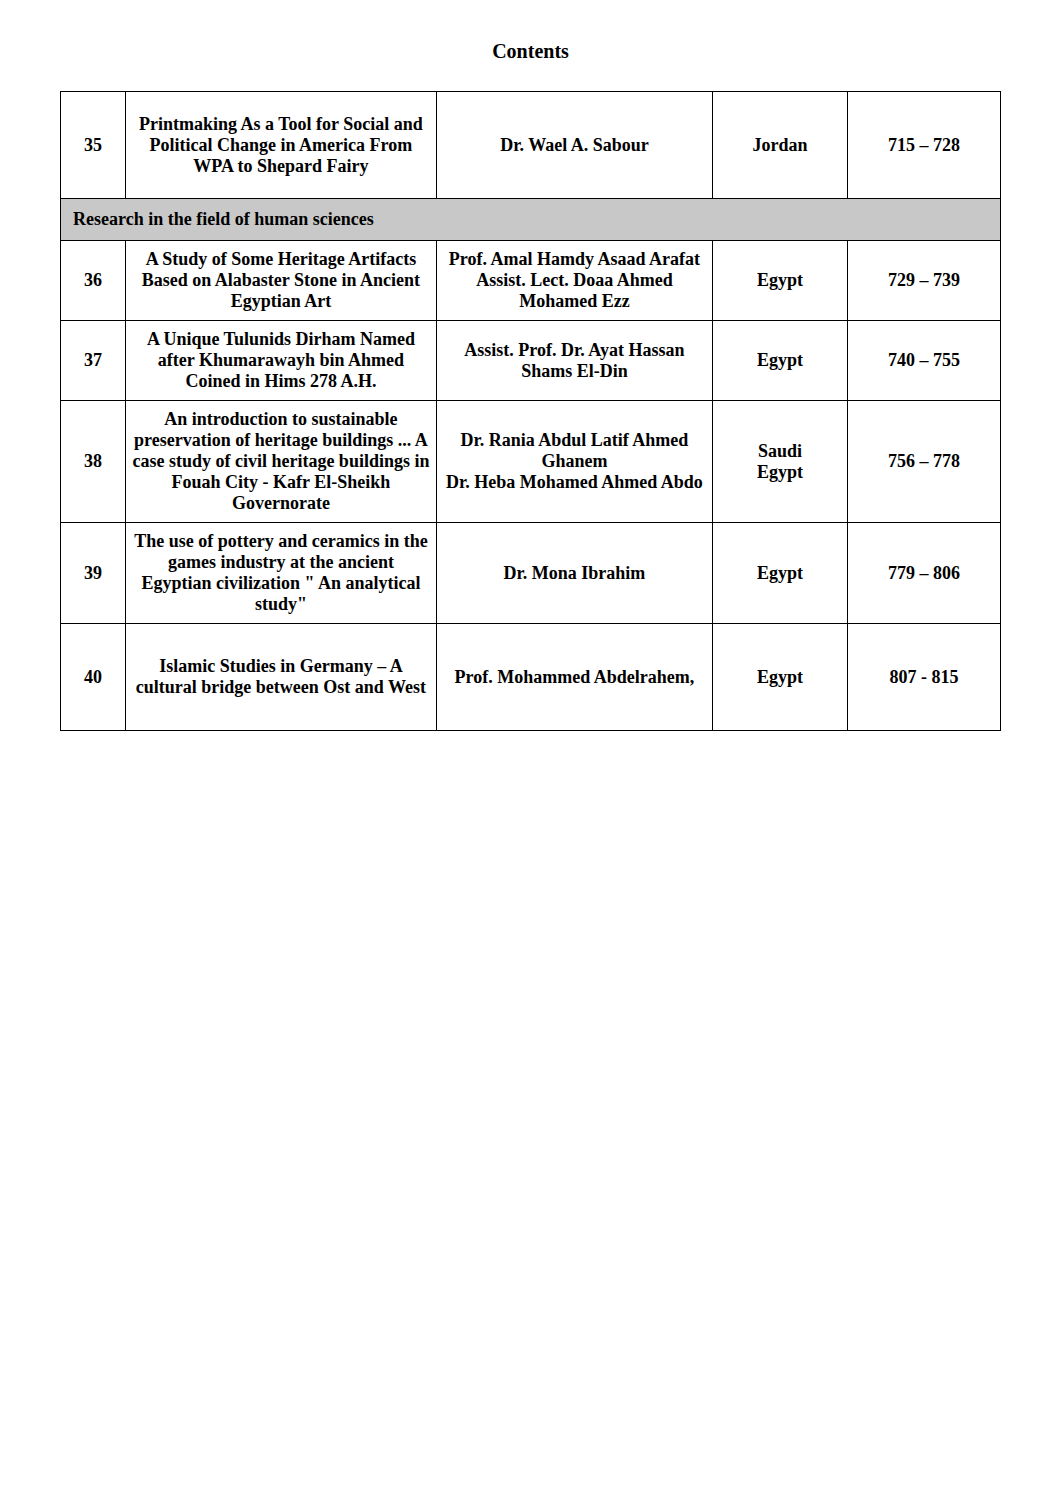Contents
| 35 | Printmaking As a Tool for Social and Political Change in America From WPA to Shepard Fairy | Dr. Wael A. Sabour | Jordan | 715 – 728 |
| Research in the field of human sciences |
| 36 | A Study of Some Heritage Artifacts Based on Alabaster Stone in Ancient Egyptian Art | Prof. Amal Hamdy Asaad Arafat Assist. Lect. Doaa Ahmed Mohamed Ezz | Egypt | 729 – 739 |
| 37 | A Unique Tulunids Dirham Named after Khumarawayh bin Ahmed Coined in Hims 278 A.H. | Assist. Prof. Dr. Ayat Hassan Shams El-Din | Egypt | 740 – 755 |
| 38 | An introduction to sustainable preservation of heritage buildings ... A case study of civil heritage buildings in Fouah City - Kafr El-Sheikh Governorate | Dr. Rania Abdul Latif Ahmed Ghanem Dr. Heba Mohamed Ahmed Abdo | Saudi Egypt | 756 – 778 |
| 39 | The use of pottery and ceramics in the games industry at the ancient Egyptian civilization " An analytical study" | Dr. Mona Ibrahim | Egypt | 779 – 806 |
| 40 | Islamic Studies in Germany – A cultural bridge between Ost and West | Prof. Mohammed Abdelrahem, | Egypt | 807 - 815 |